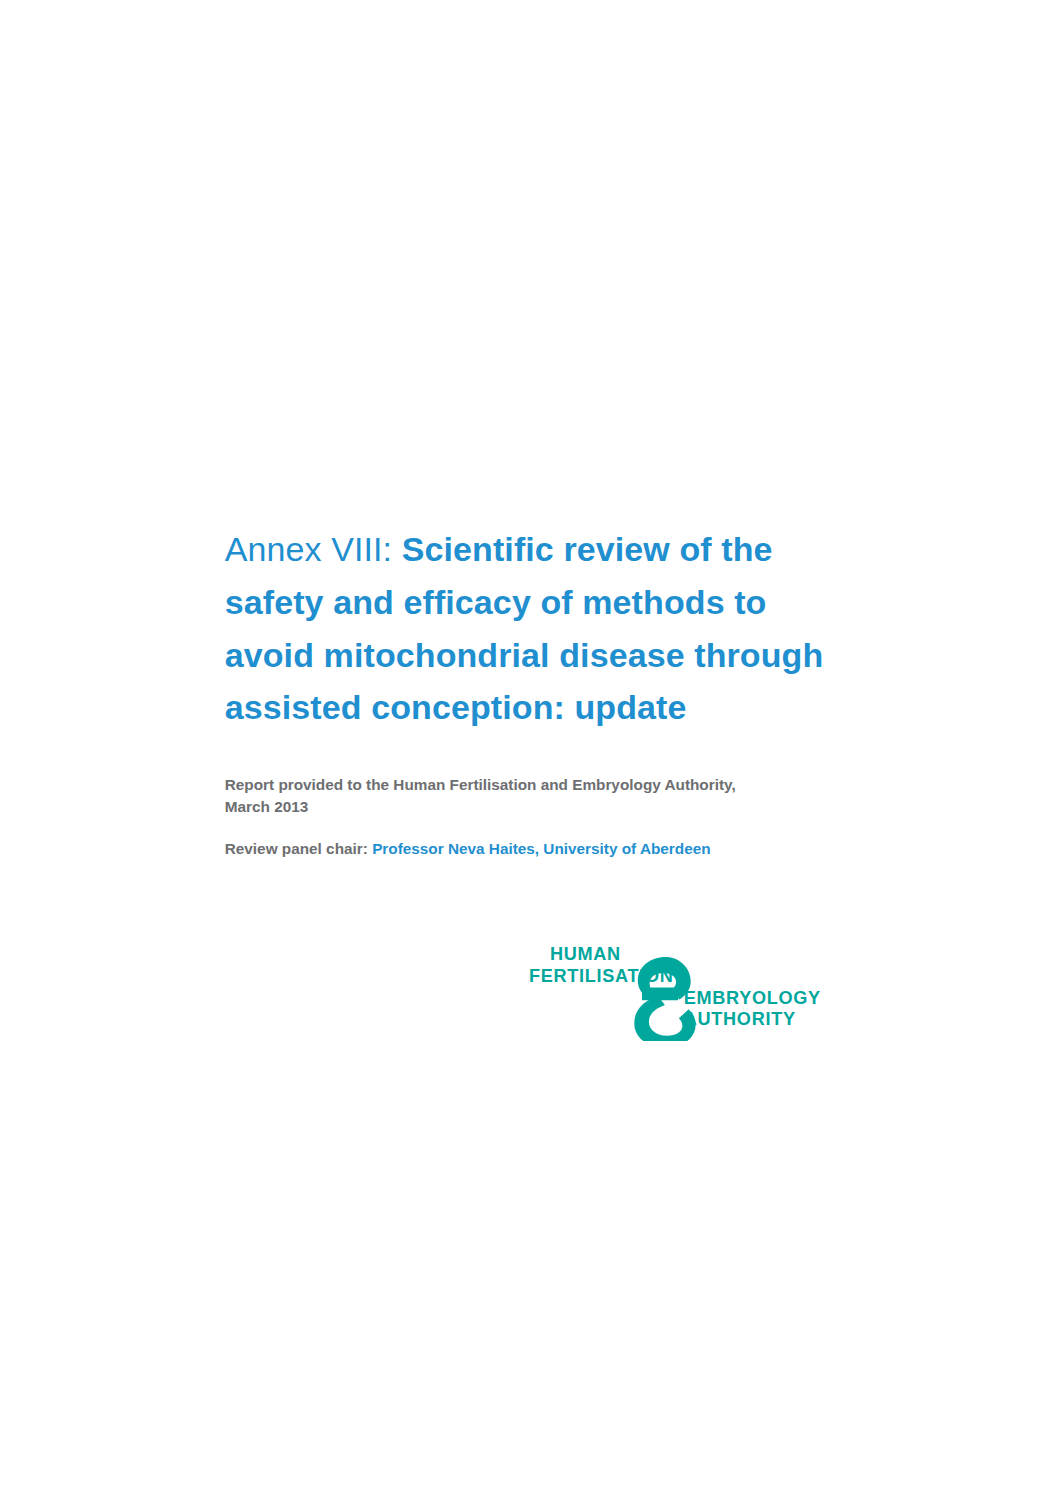Annex VIII: Scientific review of the safety and efficacy of methods to avoid mitochondrial disease through assisted conception: update
Report provided to the Human Fertilisation and Embryology Authority, March 2013
Review panel chair: Professor Neva Haites, University of Aberdeen
HUMAN FERTILISATION EMBRYOLOGY AUTHORITY